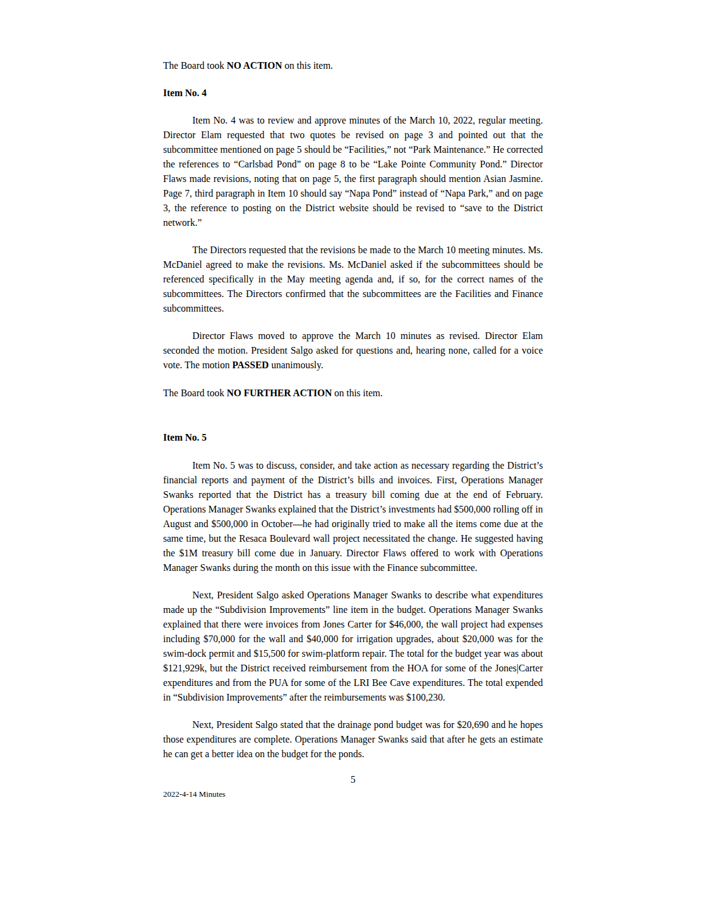The Board took NO ACTION on this item.
Item No. 4
Item No. 4 was to review and approve minutes of the March 10, 2022, regular meeting. Director Elam requested that two quotes be revised on page 3 and pointed out that the subcommittee mentioned on page 5 should be “Facilities,” not “Park Maintenance.” He corrected the references to “Carlsbad Pond” on page 8 to be “Lake Pointe Community Pond.” Director Flaws made revisions, noting that on page 5, the first paragraph should mention Asian Jasmine. Page 7, third paragraph in Item 10 should say “Napa Pond” instead of “Napa Park,” and on page 3, the reference to posting on the District website should be revised to “save to the District network.”
The Directors requested that the revisions be made to the March 10 meeting minutes. Ms. McDaniel agreed to make the revisions. Ms. McDaniel asked if the subcommittees should be referenced specifically in the May meeting agenda and, if so, for the correct names of the subcommittees. The Directors confirmed that the subcommittees are the Facilities and Finance subcommittees.
Director Flaws moved to approve the March 10 minutes as revised. Director Elam seconded the motion. President Salgo asked for questions and, hearing none, called for a voice vote. The motion PASSED unanimously.
The Board took NO FURTHER ACTION on this item.
Item No. 5
Item No. 5 was to discuss, consider, and take action as necessary regarding the District’s financial reports and payment of the District’s bills and invoices. First, Operations Manager Swanks reported that the District has a treasury bill coming due at the end of February. Operations Manager Swanks explained that the District’s investments had $500,000 rolling off in August and $500,000 in October—he had originally tried to make all the items come due at the same time, but the Resaca Boulevard wall project necessitated the change. He suggested having the $1M treasury bill come due in January. Director Flaws offered to work with Operations Manager Swanks during the month on this issue with the Finance subcommittee.
Next, President Salgo asked Operations Manager Swanks to describe what expenditures made up the “Subdivision Improvements” line item in the budget. Operations Manager Swanks explained that there were invoices from Jones Carter for $46,000, the wall project had expenses including $70,000 for the wall and $40,000 for irrigation upgrades, about $20,000 was for the swim-dock permit and $15,500 for swim-platform repair. The total for the budget year was about $121,929k, but the District received reimbursement from the HOA for some of the Jones|Carter expenditures and from the PUA for some of the LRI Bee Cave expenditures. The total expended in “Subdivision Improvements” after the reimbursements was $100,230.
Next, President Salgo stated that the drainage pond budget was for $20,690 and he hopes those expenditures are complete. Operations Manager Swanks said that after he gets an estimate he can get a better idea on the budget for the ponds.
5
2022-4-14 Minutes